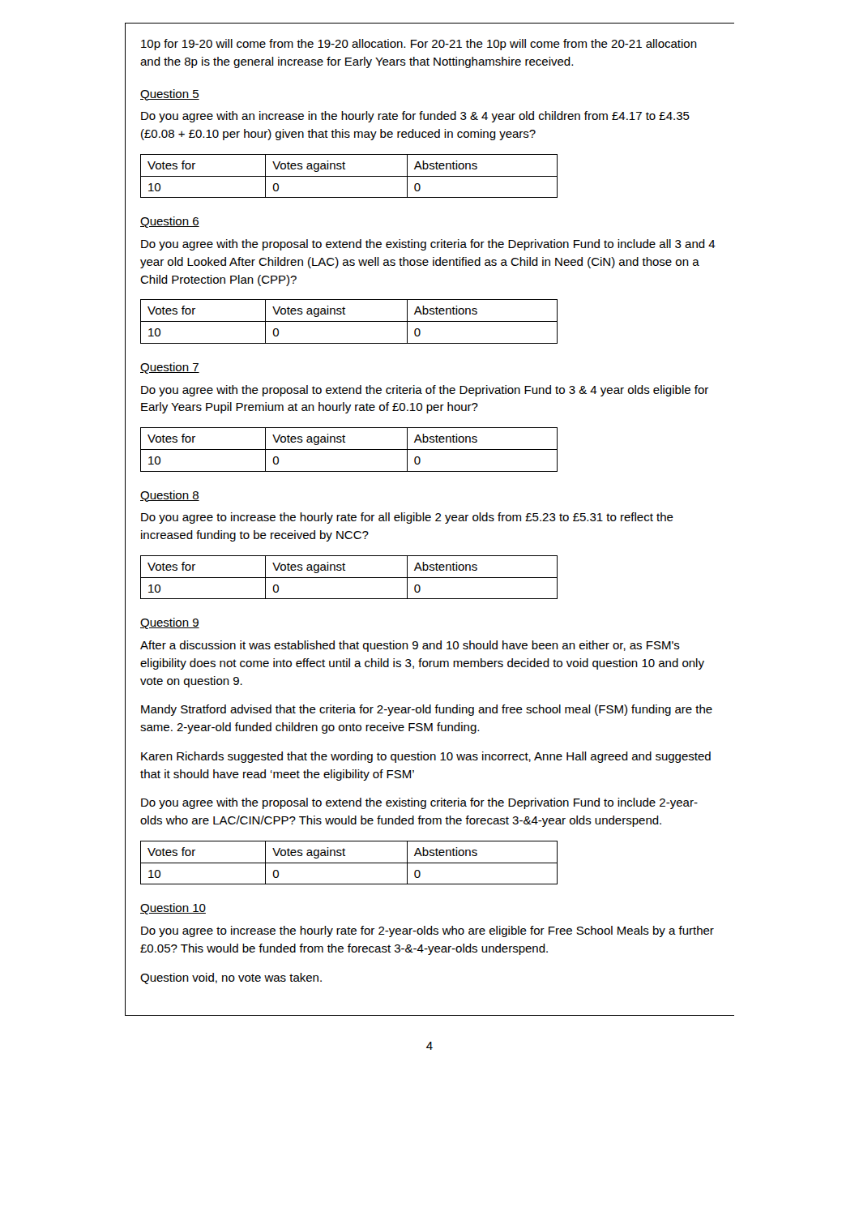10p for 19-20 will come from the 19-20 allocation. For 20-21 the 10p will come from the 20-21 allocation and the 8p is the general increase for Early Years that Nottinghamshire received.
Question 5
Do you agree with an increase in the hourly rate for funded 3 & 4 year old children from £4.17 to £4.35 (£0.08 + £0.10 per hour) given that this may be reduced in coming years?
| Votes for | Votes against | Abstentions |
| 10 | 0 | 0 |
Question 6
Do you agree with the proposal to extend the existing criteria for the Deprivation Fund to include all 3 and 4 year old Looked After Children (LAC) as well as those identified as a Child in Need (CiN) and those on a Child Protection Plan (CPP)?
| Votes for | Votes against | Abstentions |
| 10 | 0 | 0 |
Question 7
Do you agree with the proposal to extend the criteria of the Deprivation Fund to 3 & 4 year olds eligible for Early Years Pupil Premium at an hourly rate of £0.10 per hour?
| Votes for | Votes against | Abstentions |
| 10 | 0 | 0 |
Question 8
Do you agree to increase the hourly rate for all eligible 2 year olds from £5.23 to £5.31 to reflect the increased funding to be received by NCC?
| Votes for | Votes against | Abstentions |
| 10 | 0 | 0 |
Question 9
After a discussion it was established that question 9 and 10 should have been an either or, as FSM's eligibility does not come into effect until a child is 3, forum members decided to void question 10 and only vote on question 9.
Mandy Stratford advised that the criteria for 2-year-old funding and free school meal (FSM) funding are the same. 2-year-old funded children go onto receive FSM funding.
Karen Richards suggested that the wording to question 10 was incorrect, Anne Hall agreed and suggested that it should have read ‘meet the eligibility of FSM’
Do you agree with the proposal to extend the existing criteria for the Deprivation Fund to include 2-year-olds who are LAC/CIN/CPP? This would be funded from the forecast 3-&4-year olds underspend.
| Votes for | Votes against | Abstentions |
| 10 | 0 | 0 |
Question 10
Do you agree to increase the hourly rate for 2-year-olds who are eligible for Free School Meals by a further £0.05? This would be funded from the forecast 3-&-4-year-olds underspend.
Question void, no vote was taken.
4